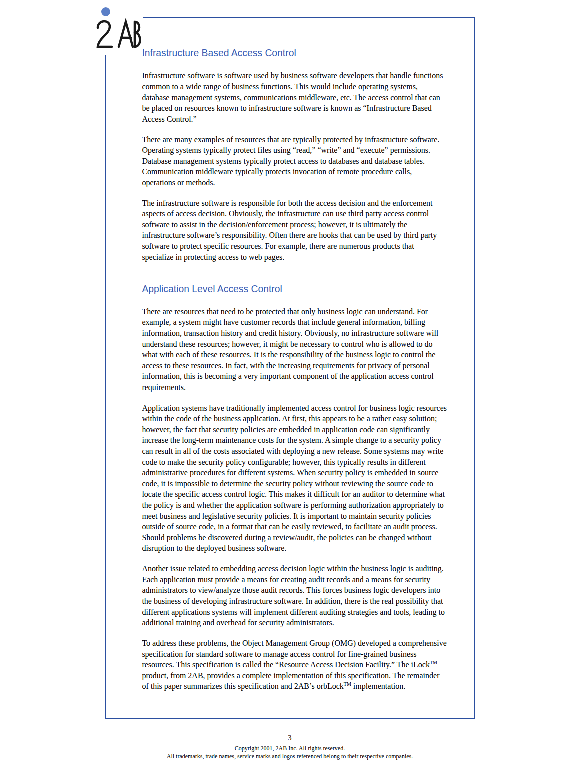Infrastructure Based Access Control
Infrastructure software is software used by business software developers that handle functions common to a wide range of business functions. This would include operating systems, database management systems, communications middleware, etc. The access control that can be placed on resources known to infrastructure software is known as “Infrastructure Based Access Control.”
There are many examples of resources that are typically protected by infrastructure software. Operating systems typically protect files using “read,” “write” and “execute” permissions. Database management systems typically protect access to databases and database tables. Communication middleware typically protects invocation of remote procedure calls, operations or methods.
The infrastructure software is responsible for both the access decision and the enforcement aspects of access decision. Obviously, the infrastructure can use third party access control software to assist in the decision/enforcement process; however, it is ultimately the infrastructure software’s responsibility. Often there are hooks that can be used by third party software to protect specific resources. For example, there are numerous products that specialize in protecting access to web pages.
Application Level Access Control
There are resources that need to be protected that only business logic can understand. For example, a system might have customer records that include general information, billing information, transaction history and credit history. Obviously, no infrastructure software will understand these resources; however, it might be necessary to control who is allowed to do what with each of these resources. It is the responsibility of the business logic to control the access to these resources. In fact, with the increasing requirements for privacy of personal information, this is becoming a very important component of the application access control requirements.
Application systems have traditionally implemented access control for business logic resources within the code of the business application. At first, this appears to be a rather easy solution; however, the fact that security policies are embedded in application code can significantly increase the long-term maintenance costs for the system. A simple change to a security policy can result in all of the costs associated with deploying a new release. Some systems may write code to make the security policy configurable; however, this typically results in different administrative procedures for different systems. When security policy is embedded in source code, it is impossible to determine the security policy without reviewing the source code to locate the specific access control logic. This makes it difficult for an auditor to determine what the policy is and whether the application software is performing authorization appropriately to meet business and legislative security policies. It is important to maintain security policies outside of source code, in a format that can be easily reviewed, to facilitate an audit process. Should problems be discovered during a review/audit, the policies can be changed without disruption to the deployed business software.
Another issue related to embedding access decision logic within the business logic is auditing. Each application must provide a means for creating audit records and a means for security administrators to view/analyze those audit records. This forces business logic developers into the business of developing infrastructure software. In addition, there is the real possibility that different applications systems will implement different auditing strategies and tools, leading to additional training and overhead for security administrators.
To address these problems, the Object Management Group (OMG) developed a comprehensive specification for standard software to manage access control for fine-grained business resources. This specification is called the “Resource Access Decision Facility.” The iLockTM product, from 2AB, provides a complete implementation of this specification. The remainder of this paper summarizes this specification and 2AB’s orbLockTM implementation.
3
Copyright 2001, 2AB Inc. All rights reserved.
All trademarks, trade names, service marks and logos referenced belong to their respective companies.